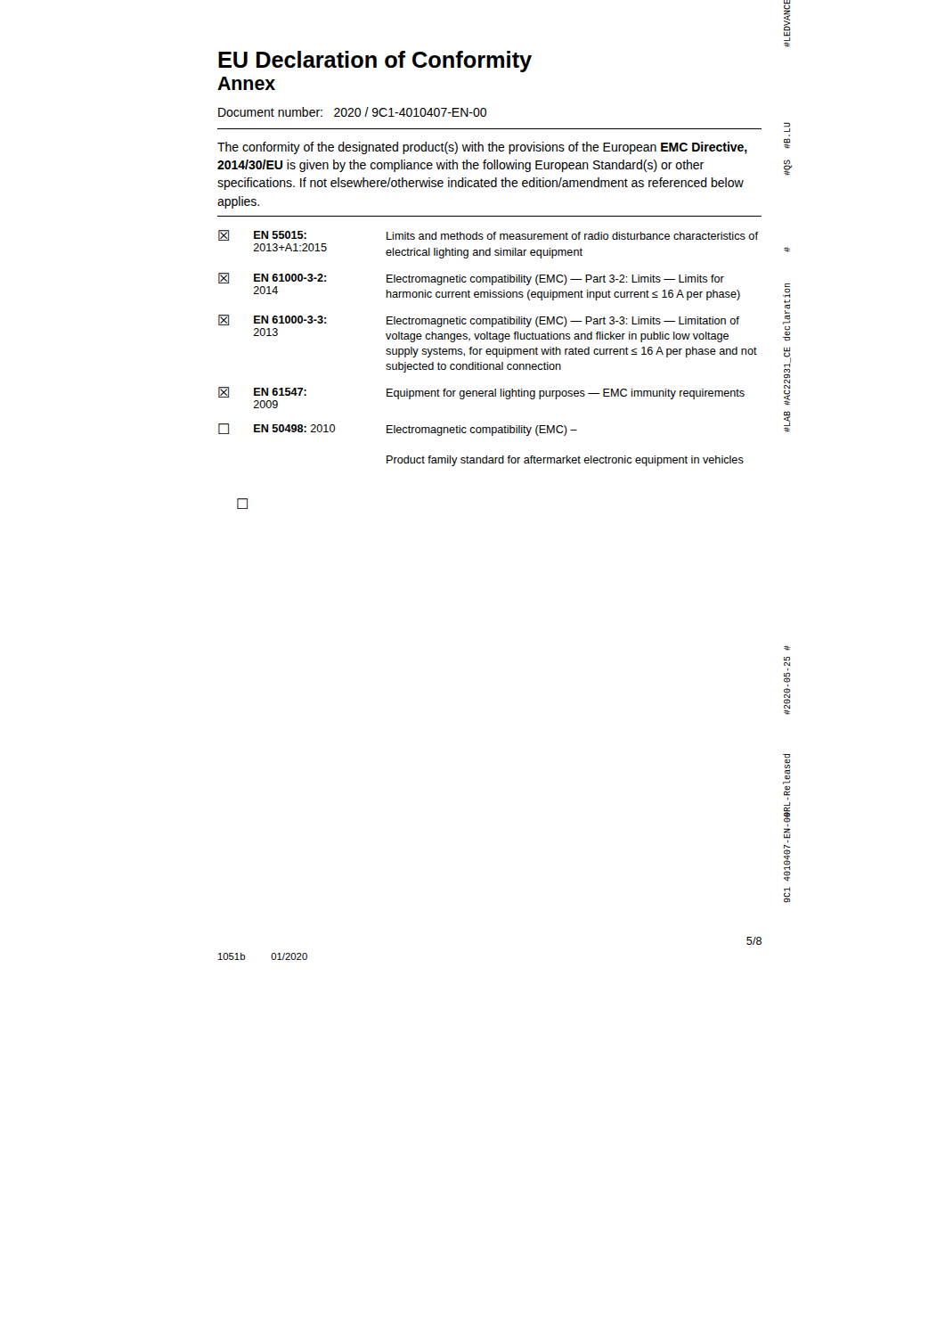#LEDVANCE PLP(V) #QS #B.LU # #LAB #AC22931_CE declaration #2020-05-25 # #RL-Released 9C1 4010407-EN-00
EU Declaration of Conformity
Annex
Document number: 2020 / 9C1-4010407-EN-00
The conformity of the designated product(s) with the provisions of the European EMC Directive, 2014/30/EU is given by the compliance with the following European Standard(s) or other specifications. If not elsewhere/otherwise indicated the edition/amendment as referenced below applies.
| ☒ | EN 55015: 2013+A1:2015 | Limits and methods of measurement of radio disturbance characteristics of electrical lighting and similar equipment |
| ☒ | EN 61000-3-2: 2014 | Electromagnetic compatibility (EMC) — Part 3-2: Limits — Limits for harmonic current emissions (equipment input current ≤ 16 A per phase) |
| ☒ | EN 61000-3-3: 2013 | Electromagnetic compatibility (EMC) — Part 3-3: Limits — Limitation of voltage changes, voltage fluctuations and flicker in public low voltage supply systems, for equipment with rated current ≤ 16 A per phase and not subjected to conditional connection |
| ☒ | EN 61547: 2009 | Equipment for general lighting purposes — EMC immunity requirements |
| ☐ | EN 50498: 2010 | Electromagnetic compatibility (EMC) – Product family standard for aftermarket electronic equipment in vehicles |
☐
1051b 01/2020
5/8